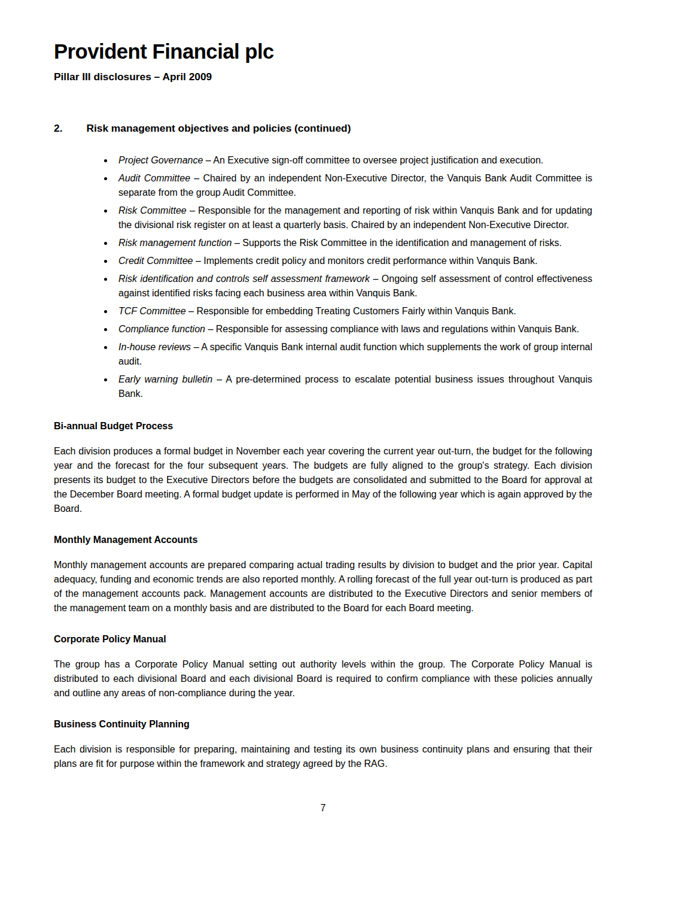Provident Financial plc
Pillar III disclosures – April 2009
2.
Risk management objectives and policies (continued)
Project Governance – An Executive sign-off committee to oversee project justification and execution.
Audit Committee – Chaired by an independent Non-Executive Director, the Vanquis Bank Audit Committee is separate from the group Audit Committee.
Risk Committee – Responsible for the management and reporting of risk within Vanquis Bank and for updating the divisional risk register on at least a quarterly basis. Chaired by an independent Non-Executive Director.
Risk management function – Supports the Risk Committee in the identification and management of risks.
Credit Committee – Implements credit policy and monitors credit performance within Vanquis Bank.
Risk identification and controls self assessment framework – Ongoing self assessment of control effectiveness against identified risks facing each business area within Vanquis Bank.
TCF Committee – Responsible for embedding Treating Customers Fairly within Vanquis Bank.
Compliance function – Responsible for assessing compliance with laws and regulations within Vanquis Bank.
In-house reviews – A specific Vanquis Bank internal audit function which supplements the work of group internal audit.
Early warning bulletin – A pre-determined process to escalate potential business issues throughout Vanquis Bank.
Bi-annual Budget Process
Each division produces a formal budget in November each year covering the current year out-turn, the budget for the following year and the forecast for the four subsequent years. The budgets are fully aligned to the group's strategy. Each division presents its budget to the Executive Directors before the budgets are consolidated and submitted to the Board for approval at the December Board meeting. A formal budget update is performed in May of the following year which is again approved by the Board.
Monthly Management Accounts
Monthly management accounts are prepared comparing actual trading results by division to budget and the prior year. Capital adequacy, funding and economic trends are also reported monthly. A rolling forecast of the full year out-turn is produced as part of the management accounts pack. Management accounts are distributed to the Executive Directors and senior members of the management team on a monthly basis and are distributed to the Board for each Board meeting.
Corporate Policy Manual
The group has a Corporate Policy Manual setting out authority levels within the group. The Corporate Policy Manual is distributed to each divisional Board and each divisional Board is required to confirm compliance with these policies annually and outline any areas of non-compliance during the year.
Business Continuity Planning
Each division is responsible for preparing, maintaining and testing its own business continuity plans and ensuring that their plans are fit for purpose within the framework and strategy agreed by the RAG.
7